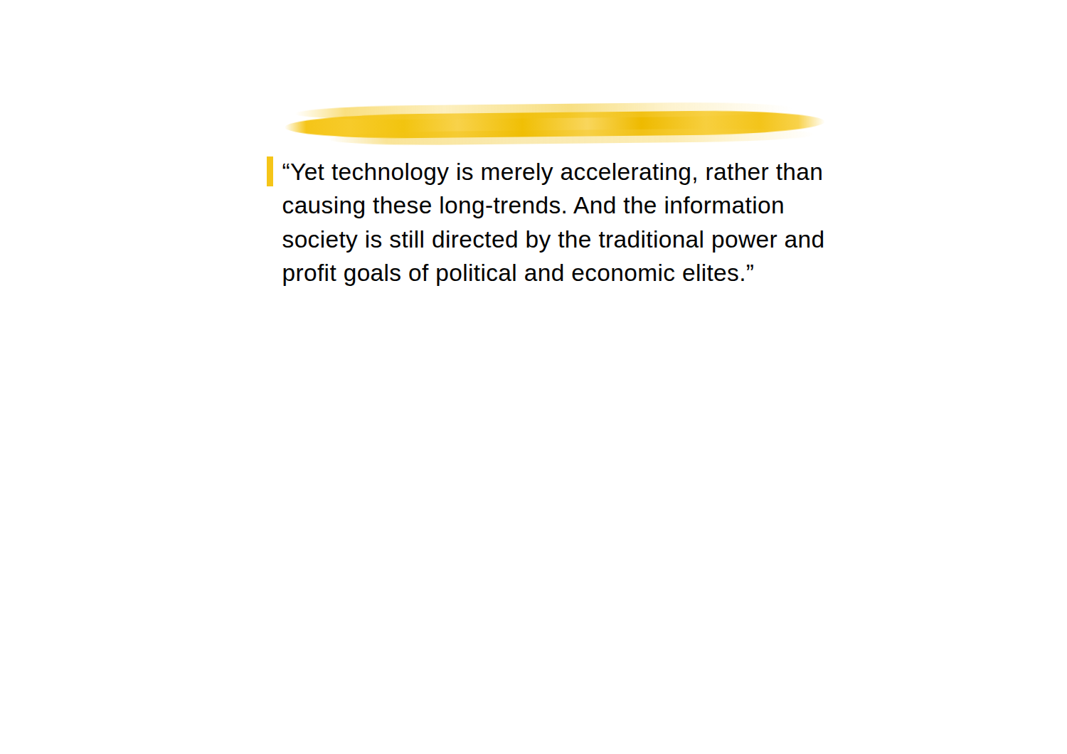“Yet technology is merely accelerating, rather than causing these long-trends. And the information society is still directed by the traditional power and profit goals of political and economic elites.”